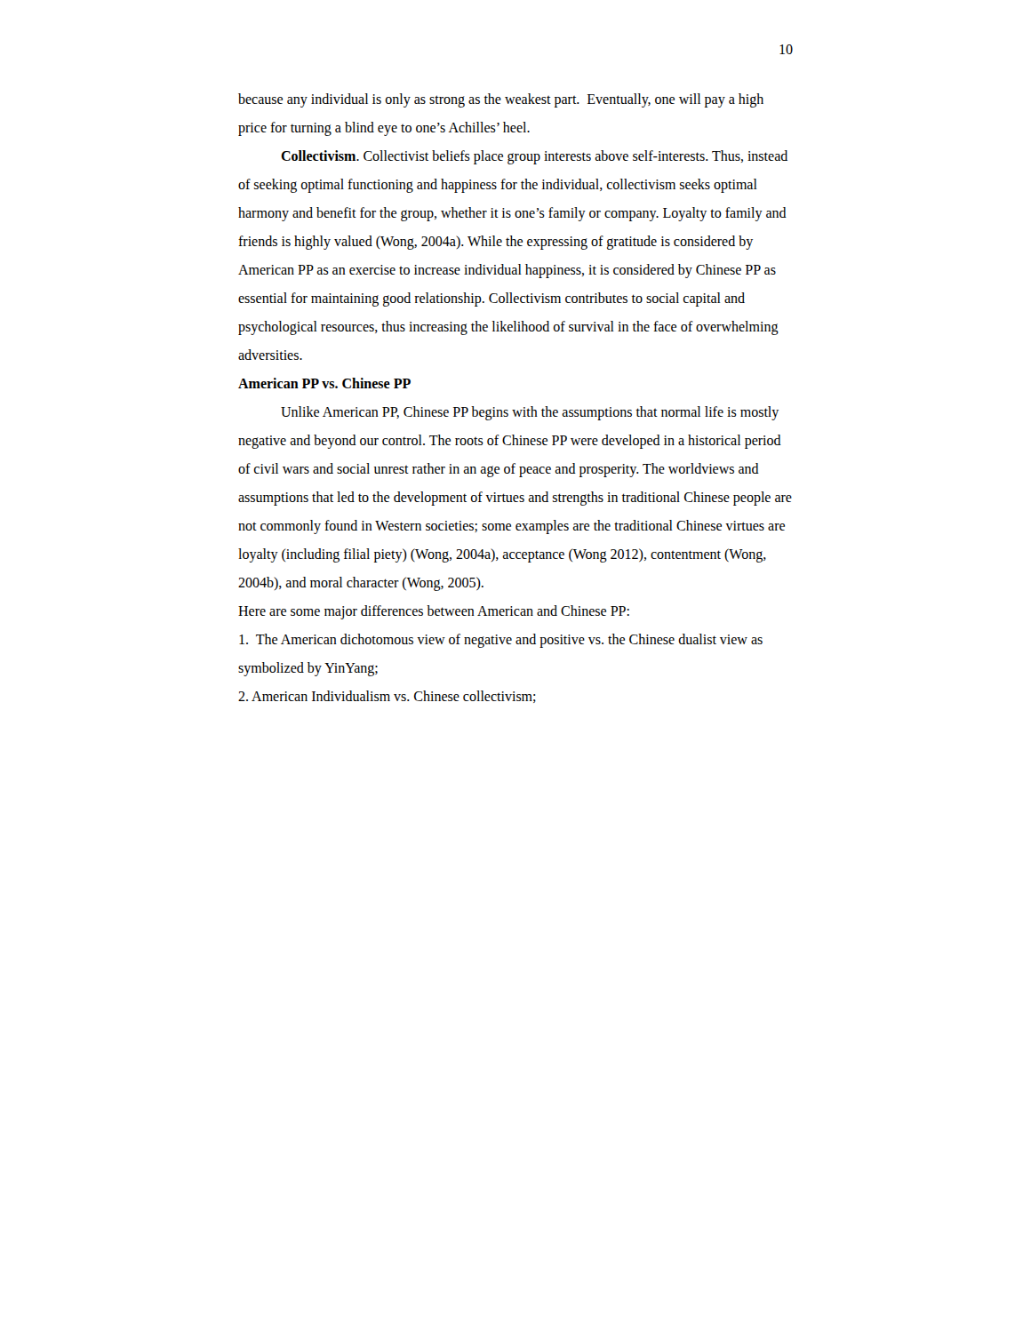10
because any individual is only as strong as the weakest part. Eventually, one will pay a high price for turning a blind eye to one’s Achilles’ heel.
Collectivism. Collectivist beliefs place group interests above self-interests. Thus, instead of seeking optimal functioning and happiness for the individual, collectivism seeks optimal harmony and benefit for the group, whether it is one’s family or company. Loyalty to family and friends is highly valued (Wong, 2004a). While the expressing of gratitude is considered by American PP as an exercise to increase individual happiness, it is considered by Chinese PP as essential for maintaining good relationship. Collectivism contributes to social capital and psychological resources, thus increasing the likelihood of survival in the face of overwhelming adversities.
American PP vs. Chinese PP
Unlike American PP, Chinese PP begins with the assumptions that normal life is mostly negative and beyond our control. The roots of Chinese PP were developed in a historical period of civil wars and social unrest rather in an age of peace and prosperity. The worldviews and assumptions that led to the development of virtues and strengths in traditional Chinese people are not commonly found in Western societies; some examples are the traditional Chinese virtues are loyalty (including filial piety) (Wong, 2004a), acceptance (Wong 2012), contentment (Wong, 2004b), and moral character (Wong, 2005).
Here are some major differences between American and Chinese PP:
1. The American dichotomous view of negative and positive vs. the Chinese dualist view as symbolized by YinYang;
2. American Individualism vs. Chinese collectivism;